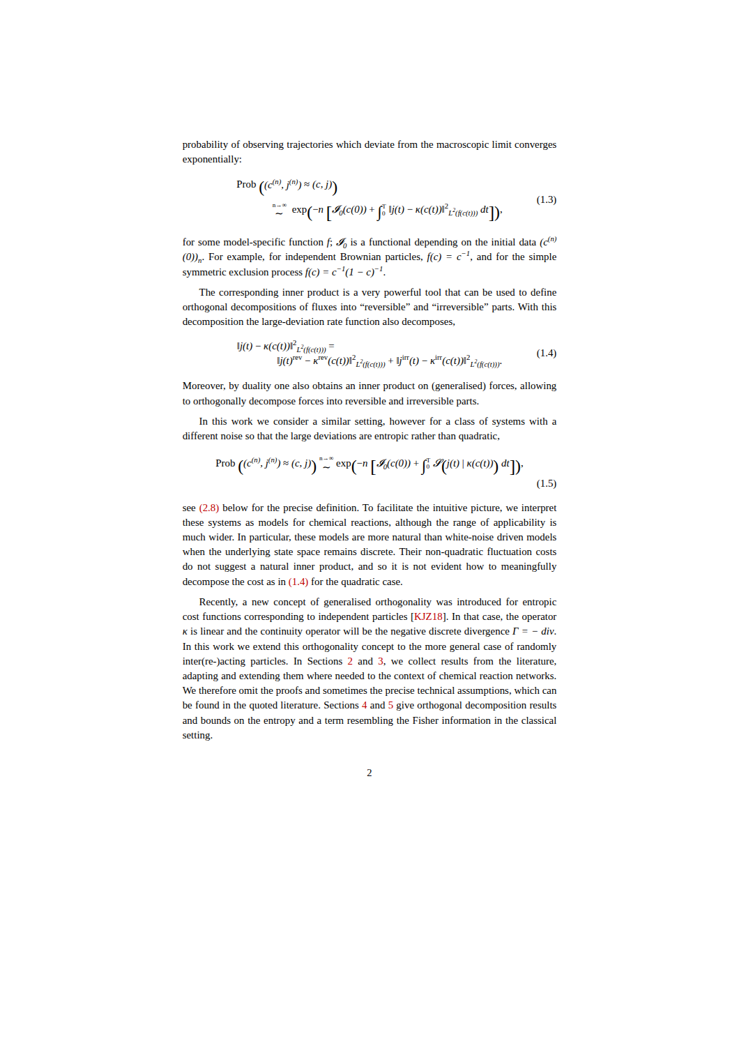probability of observing trajectories which deviate from the macroscopic limit converges exponentially:
Prob ((c(n), j(n)) ≈ (c, j))
n→∞∼ exp(−n [𝓘0(c(0)) + ∫T 0 ‖j(t) − κ(c(t))‖2L2(f(c(t))) dt]), (1.3)
for some model-specific function f; 𝓘0 is a functional depending on the initial data (c(n)(0))n. For example, for independent Brownian particles, f(c) = c−1, and for the simple symmetric exclusion process f(c) = c−1(1 − c)−1.
The corresponding inner product is a very powerful tool that can be used to define orthogonal decompositions of fluxes into “reversible” and “irreversible” parts. With this decomposition the large-deviation rate function also decomposes,
‖j(t) − κ(c(t))‖2L2(f(c(t))) =
‖j(t)rev − κrev(c(t))‖2L2(f(c(t))) + ‖jirr(t) − κirr(c(t))‖2L2(f(c(t))). (1.4)
Moreover, by duality one also obtains an inner product on (generalised) forces, allowing to orthogonally decompose forces into reversible and irreversible parts.
In this work we consider a similar setting, however for a class of systems with a different noise so that the large deviations are entropic rather than quadratic,
Prob ((c(n), j(n)) ≈ (c, j)) n→∞∼ exp(−n [𝓘0(c(0)) + ∫T 0 𝓢(j(t) | κ(c(t))) dt]),
(1.5)
see (2.8) below for the precise definition. To facilitate the intuitive picture, we interpret these systems as models for chemical reactions, although the range of applicability is much wider. In particular, these models are more natural than white-noise driven models when the underlying state space remains discrete. Their non-quadratic fluctuation costs do not suggest a natural inner product, and so it is not evident how to meaningfully decompose the cost as in (1.4) for the quadratic case.
Recently, a new concept of generalised orthogonality was introduced for entropic cost functions corresponding to independent particles [KJZ18]. In that case, the operator κ is linear and the continuity operator will be the negative discrete divergence Γ = − div. In this work we extend this orthogonality concept to the more general case of randomly inter(re-)acting particles. In Sections 2 and 3, we collect results from the literature, adapting and extending them where needed to the context of chemical reaction networks. We therefore omit the proofs and sometimes the precise technical assumptions, which can be found in the quoted literature. Sections 4 and 5 give orthogonal decomposition results and bounds on the entropy and a term resembling the Fisher information in the classical setting.
2